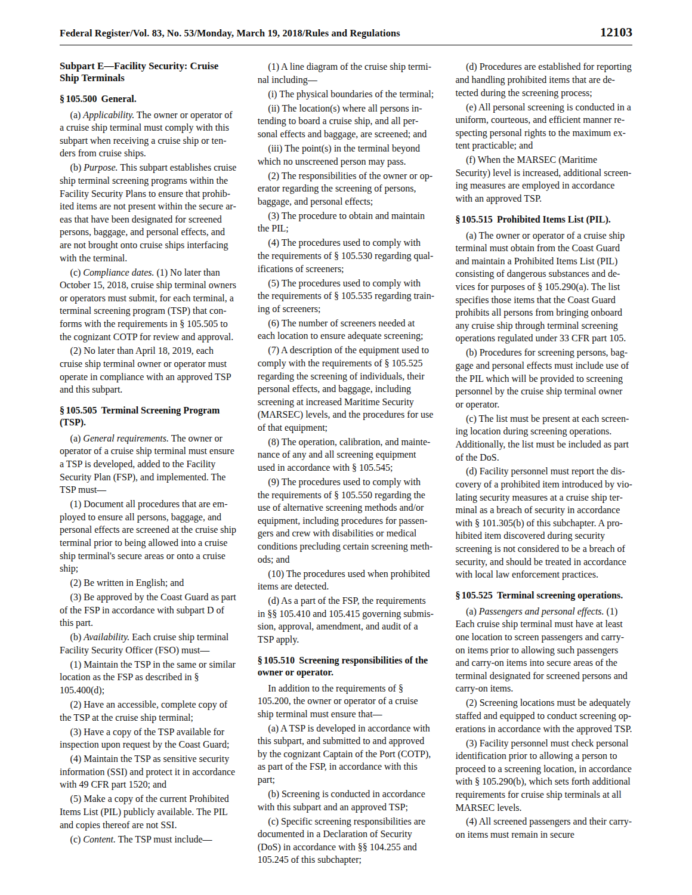Federal Register/Vol. 83, No. 53/Monday, March 19, 2018/Rules and Regulations
12103
Subpart E—Facility Security: Cruise Ship Terminals
§105.500 General.
(a) Applicability. The owner or operator of a cruise ship terminal must comply with this subpart when receiving a cruise ship or tenders from cruise ships.
(b) Purpose. This subpart establishes cruise ship terminal screening programs within the Facility Security Plans to ensure that prohibited items are not present within the secure areas that have been designated for screened persons, baggage, and personal effects, and are not brought onto cruise ships interfacing with the terminal.
(c) Compliance dates. (1) No later than October 15, 2018, cruise ship terminal owners or operators must submit, for each terminal, a terminal screening program (TSP) that conforms with the requirements in § 105.505 to the cognizant COTP for review and approval.
(2) No later than April 18, 2019, each cruise ship terminal owner or operator must operate in compliance with an approved TSP and this subpart.
§105.505 Terminal Screening Program (TSP).
(a) General requirements. The owner or operator of a cruise ship terminal must ensure a TSP is developed, added to the Facility Security Plan (FSP), and implemented. The TSP must—
(1) Document all procedures that are employed to ensure all persons, baggage, and personal effects are screened at the cruise ship terminal prior to being allowed into a cruise ship terminal's secure areas or onto a cruise ship;
(2) Be written in English; and
(3) Be approved by the Coast Guard as part of the FSP in accordance with subpart D of this part.
(b) Availability. Each cruise ship terminal Facility Security Officer (FSO) must—
(1) Maintain the TSP in the same or similar location as the FSP as described in § 105.400(d);
(2) Have an accessible, complete copy of the TSP at the cruise ship terminal;
(3) Have a copy of the TSP available for inspection upon request by the Coast Guard;
(4) Maintain the TSP as sensitive security information (SSI) and protect it in accordance with 49 CFR part 1520; and
(5) Make a copy of the current Prohibited Items List (PIL) publicly available. The PIL and copies thereof are not SSI.
(c) Content. The TSP must include—
(1) A line diagram of the cruise ship terminal including—
(i) The physical boundaries of the terminal;
(ii) The location(s) where all persons intending to board a cruise ship, and all personal effects and baggage, are screened; and
(iii) The point(s) in the terminal beyond which no unscreened person may pass.
(2) The responsibilities of the owner or operator regarding the screening of persons, baggage, and personal effects;
(3) The procedure to obtain and maintain the PIL;
(4) The procedures used to comply with the requirements of § 105.530 regarding qualifications of screeners;
(5) The procedures used to comply with the requirements of § 105.535 regarding training of screeners;
(6) The number of screeners needed at each location to ensure adequate screening;
(7) A description of the equipment used to comply with the requirements of § 105.525 regarding the screening of individuals, their personal effects, and baggage, including screening at increased Maritime Security (MARSEC) levels, and the procedures for use of that equipment;
(8) The operation, calibration, and maintenance of any and all screening equipment used in accordance with § 105.545;
(9) The procedures used to comply with the requirements of § 105.550 regarding the use of alternative screening methods and/or equipment, including procedures for passengers and crew with disabilities or medical conditions precluding certain screening methods; and
(10) The procedures used when prohibited items are detected.
(d) As a part of the FSP, the requirements in §§ 105.410 and 105.415 governing submission, approval, amendment, and audit of a TSP apply.
§105.510 Screening responsibilities of the owner or operator.
In addition to the requirements of § 105.200, the owner or operator of a cruise ship terminal must ensure that—
(a) A TSP is developed in accordance with this subpart, and submitted to and approved by the cognizant Captain of the Port (COTP), as part of the FSP, in accordance with this part;
(b) Screening is conducted in accordance with this subpart and an approved TSP;
(c) Specific screening responsibilities are documented in a Declaration of Security (DoS) in accordance with §§ 104.255 and 105.245 of this subchapter;
(d) Procedures are established for reporting and handling prohibited items that are detected during the screening process;
(e) All personal screening is conducted in a uniform, courteous, and efficient manner respecting personal rights to the maximum extent practicable; and
(f) When the MARSEC (Maritime Security) level is increased, additional screening measures are employed in accordance with an approved TSP.
§105.515 Prohibited Items List (PIL).
(a) The owner or operator of a cruise ship terminal must obtain from the Coast Guard and maintain a Prohibited Items List (PIL) consisting of dangerous substances and devices for purposes of § 105.290(a). The list specifies those items that the Coast Guard prohibits all persons from bringing onboard any cruise ship through terminal screening operations regulated under 33 CFR part 105.
(b) Procedures for screening persons, baggage and personal effects must include use of the PIL which will be provided to screening personnel by the cruise ship terminal owner or operator.
(c) The list must be present at each screening location during screening operations. Additionally, the list must be included as part of the DoS.
(d) Facility personnel must report the discovery of a prohibited item introduced by violating security measures at a cruise ship terminal as a breach of security in accordance with § 101.305(b) of this subchapter. A prohibited item discovered during security screening is not considered to be a breach of security, and should be treated in accordance with local law enforcement practices.
§105.525 Terminal screening operations.
(a) Passengers and personal effects. (1) Each cruise ship terminal must have at least one location to screen passengers and carry-on items prior to allowing such passengers and carry-on items into secure areas of the terminal designated for screened persons and carry-on items.
(2) Screening locations must be adequately staffed and equipped to conduct screening operations in accordance with the approved TSP.
(3) Facility personnel must check personal identification prior to allowing a person to proceed to a screening location, in accordance with § 105.290(b), which sets forth additional requirements for cruise ship terminals at all MARSEC levels.
(4) All screened passengers and their carry-on items must remain in secure